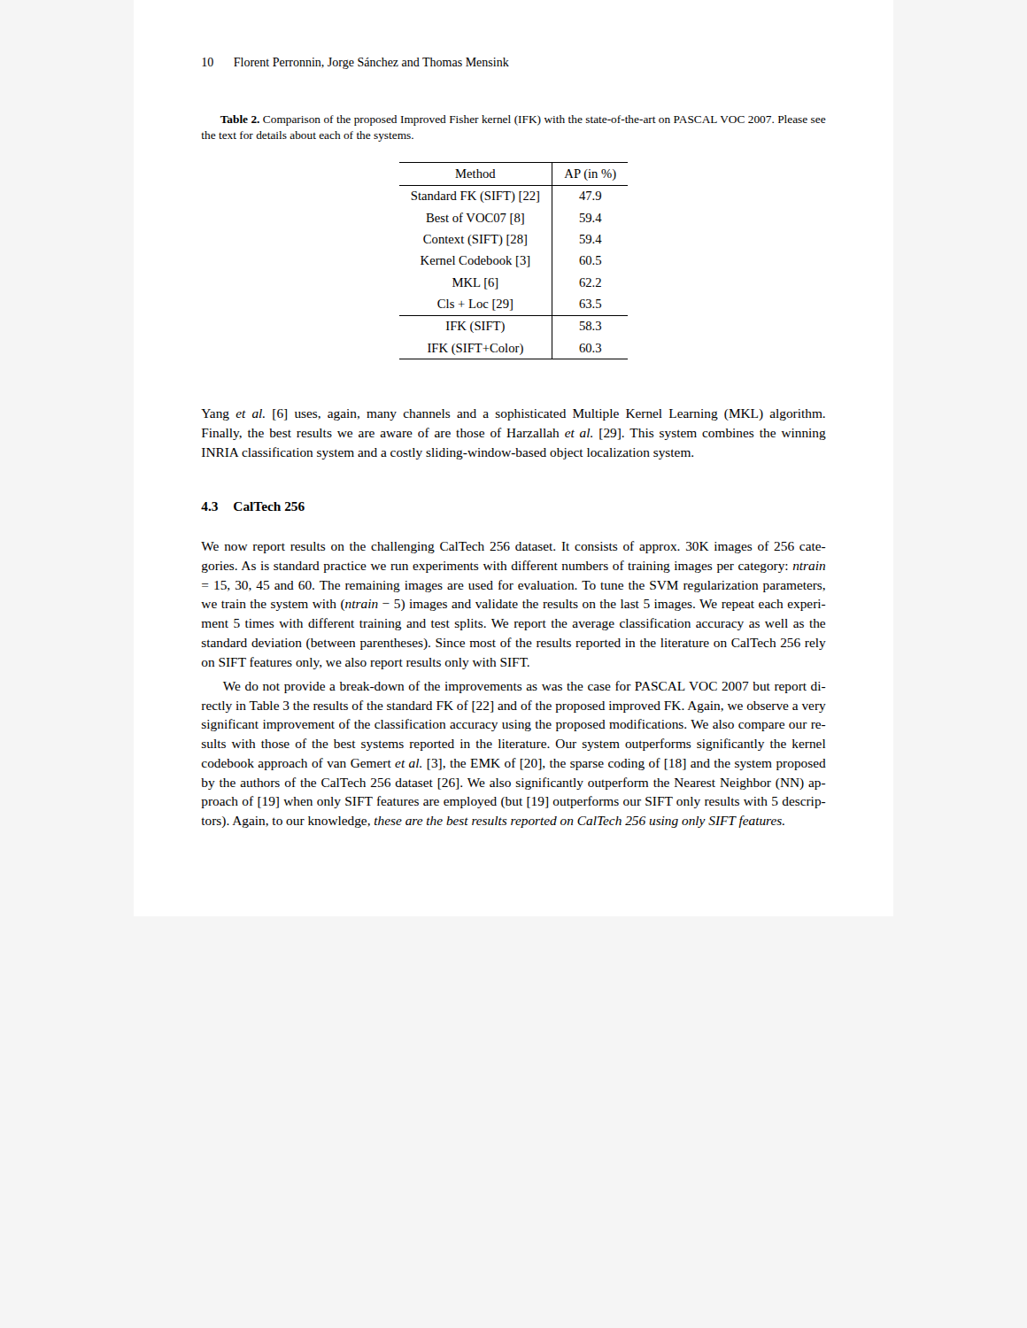10 Florent Perronnin, Jorge Sánchez and Thomas Mensink
Table 2. Comparison of the proposed Improved Fisher kernel (IFK) with the state-of-the-art on PASCAL VOC 2007. Please see the text for details about each of the systems.
| Method | AP (in %) |
| --- | --- |
| Standard FK (SIFT) [22] | 47.9 |
| Best of VOC07 [8] | 59.4 |
| Context (SIFT) [28] | 59.4 |
| Kernel Codebook [3] | 60.5 |
| MKL [6] | 62.2 |
| Cls + Loc [29] | 63.5 |
| IFK (SIFT) | 58.3 |
| IFK (SIFT+Color) | 60.3 |
Yang et al. [6] uses, again, many channels and a sophisticated Multiple Kernel Learning (MKL) algorithm. Finally, the best results we are aware of are those of Harzallah et al. [29]. This system combines the winning INRIA classification system and a costly sliding-window-based object localization system.
4.3 CalTech 256
We now report results on the challenging CalTech 256 dataset. It consists of approx. 30K images of 256 categories. As is standard practice we run experiments with different numbers of training images per category: ntrain = 15, 30, 45 and 60. The remaining images are used for evaluation. To tune the SVM regularization parameters, we train the system with (ntrain − 5) images and validate the results on the last 5 images. We repeat each experiment 5 times with different training and test splits. We report the average classification accuracy as well as the standard deviation (between parentheses). Since most of the results reported in the literature on CalTech 256 rely on SIFT features only, we also report results only with SIFT.
We do not provide a break-down of the improvements as was the case for PASCAL VOC 2007 but report directly in Table 3 the results of the standard FK of [22] and of the proposed improved FK. Again, we observe a very significant improvement of the classification accuracy using the proposed modifications. We also compare our results with those of the best systems reported in the literature. Our system outperforms significantly the kernel codebook approach of van Gemert et al. [3], the EMK of [20], the sparse coding of [18] and the system proposed by the authors of the CalTech 256 dataset [26]. We also significantly outperform the Nearest Neighbor (NN) approach of [19] when only SIFT features are employed (but [19] outperforms our SIFT only results with 5 descriptors). Again, to our knowledge, these are the best results reported on CalTech 256 using only SIFT features.